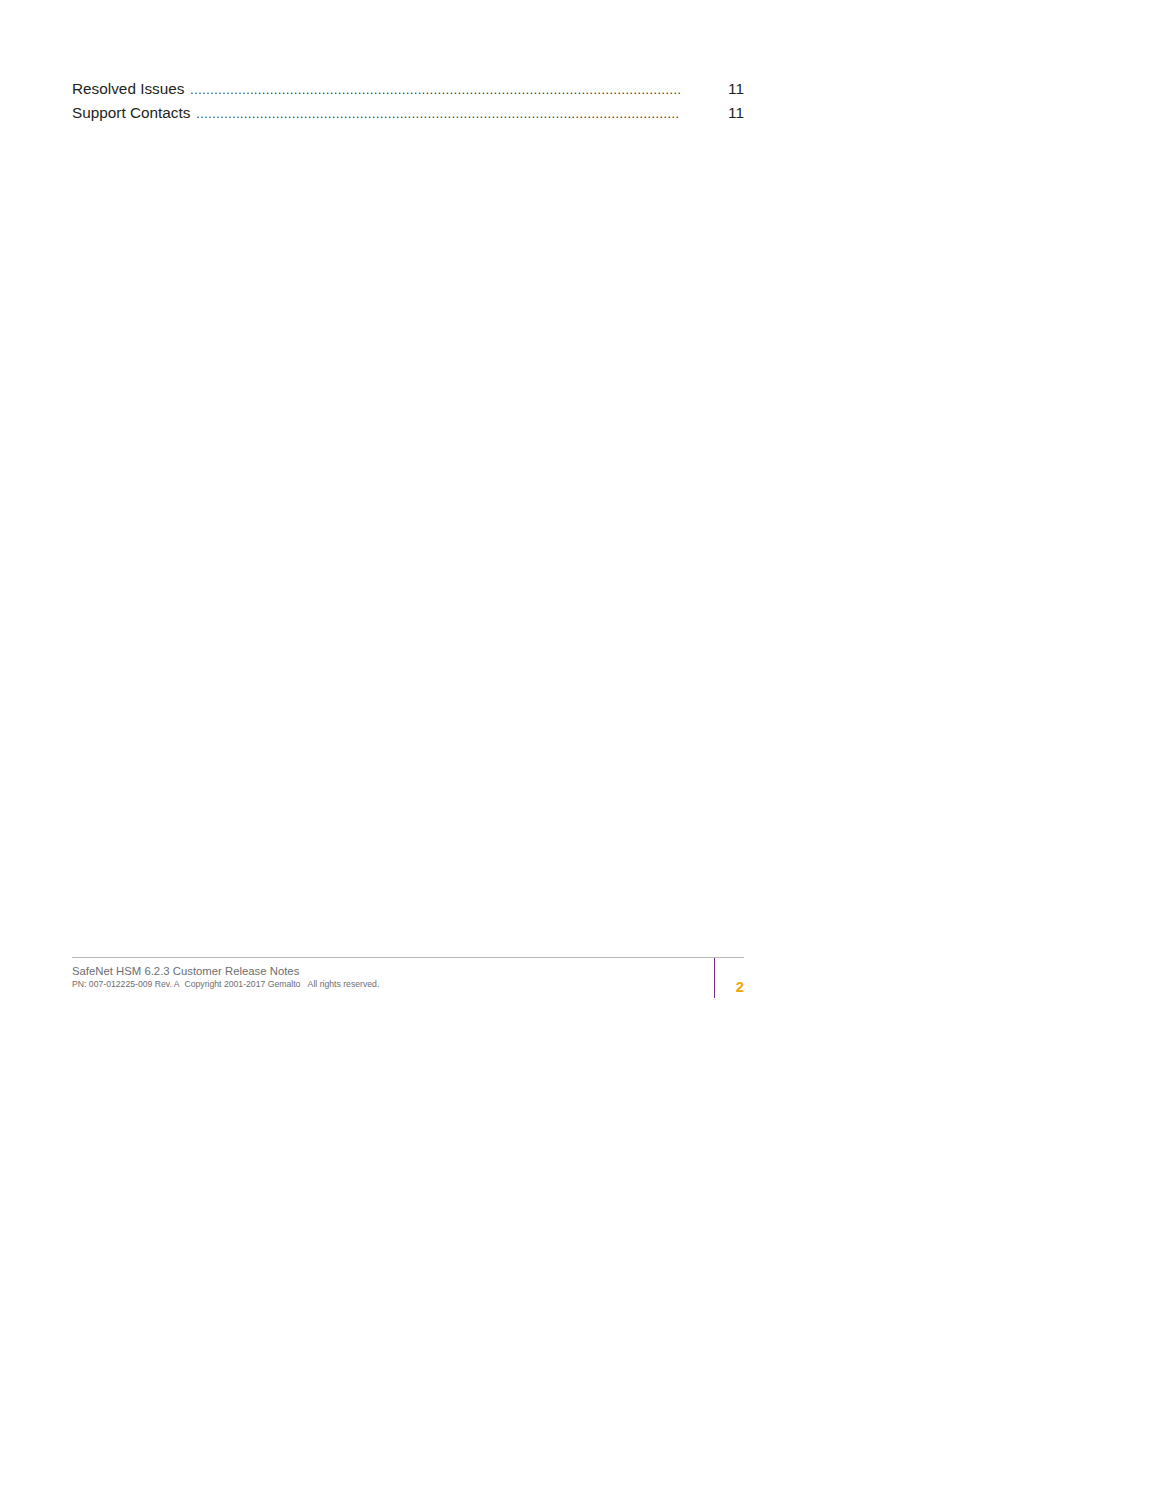Resolved Issues ........................................................................................................................... 11
Support Contacts ......................................................................................................................... 11
SafeNet HSM 6.2.3 Customer Release Notes
PN: 007-012225-009 Rev. A Copyright 2001-2017 Gemalto All rights reserved.
2